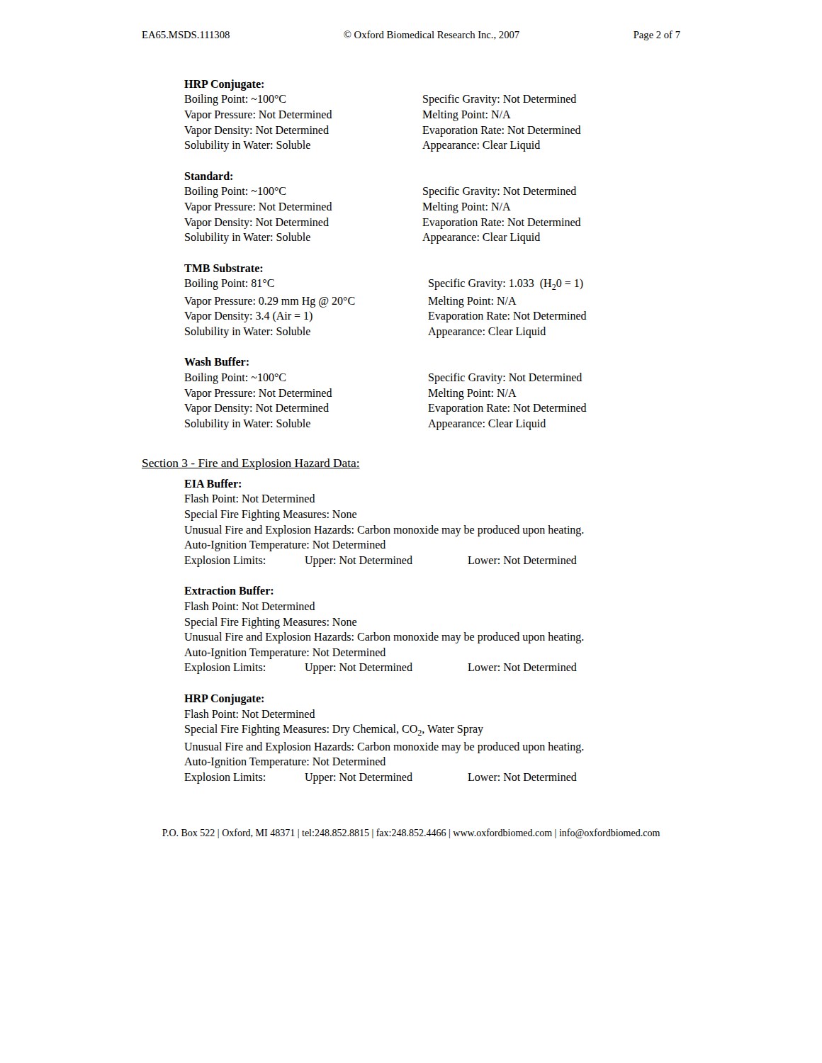EA65.MSDS.111308
© Oxford Biomedical Research Inc., 2007
Page 2 of 7
HRP Conjugate:
| Boiling Point: ~100°C | Specific Gravity: Not Determined |
| Vapor Pressure: Not Determined | Melting Point: N/A |
| Vapor Density: Not Determined | Evaporation Rate: Not Determined |
| Solubility in Water: Soluble | Appearance: Clear Liquid |
Standard:
| Boiling Point: ~100°C | Specific Gravity: Not Determined |
| Vapor Pressure: Not Determined | Melting Point: N/A |
| Vapor Density: Not Determined | Evaporation Rate: Not Determined |
| Solubility in Water: Soluble | Appearance: Clear Liquid |
TMB Substrate:
| Boiling Point: 81°C | Specific Gravity: 1.033 (H 2 0 = 1) |
| Vapor Pressure: 0.29 mm Hg @ 20°C | Melting Point: N/A |
| Vapor Density: 3.4 (Air = 1) | Evaporation Rate: Not Determined |
| Solubility in Water: Soluble | Appearance: Clear Liquid |
Wash Buffer:
| Boiling Point: ~100°C | Specific Gravity: Not Determined |
| Vapor Pressure: Not Determined | Melting Point: N/A |
| Vapor Density: Not Determined | Evaporation Rate: Not Determined |
| Solubility in Water: Soluble | Appearance: Clear Liquid |
Section 3 - Fire and Explosion Hazard Data:
EIA Buffer:
Flash Point: Not Determined
Special Fire Fighting Measures: None
Unusual Fire and Explosion Hazards: Carbon monoxide may be produced upon heating.
Auto-Ignition Temperature: Not Determined
Explosion Limits: Upper: Not Determined Lower: Not Determined
Extraction Buffer:
Flash Point: Not Determined
Special Fire Fighting Measures: None
Unusual Fire and Explosion Hazards: Carbon monoxide may be produced upon heating.
Auto-Ignition Temperature: Not Determined
Explosion Limits: Upper: Not Determined Lower: Not Determined
HRP Conjugate:
Flash Point: Not Determined
Special Fire Fighting Measures: Dry Chemical, CO2, Water Spray
Unusual Fire and Explosion Hazards: Carbon monoxide may be produced upon heating.
Auto-Ignition Temperature: Not Determined
Explosion Limits: Upper: Not Determined Lower: Not Determined
P.O. Box 522 | Oxford, MI 48371 | tel:248.852.8815 | fax:248.852.4466 | www.oxfordbiomed.com | info@oxfordbiomed.com